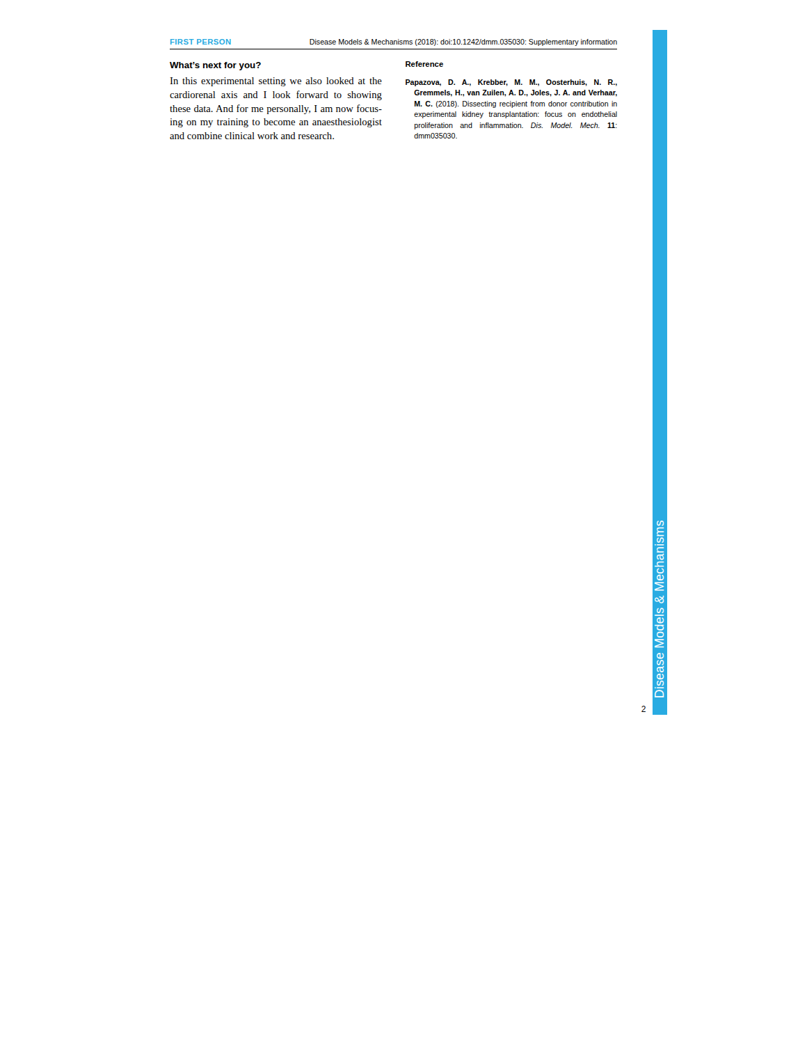Disease Models & Mechanisms
First Person
Disease Models & Mechanisms (2018): doi:10.1242/dmm.035030: Supplementary information
What’s next for you?
In this experimental setting we also looked at the cardiorenal axis and I look forward to showing these data. And for me personally, I am now focusing on my training to become an anaesthesiologist and combine clinical work and research.
Reference
Papazova, D. A., Krebber, M. M., Oosterhuis, N. R., Gremmels, H., van Zuilen, A. D., Joles, J. A. and Verhaar, M. C. (2018). Dissecting recipient from donor contribution in experimental kidney transplantation: focus on endothelial proliferation and inflammation. Dis. Model. Mech. 11: dmm035030.
2